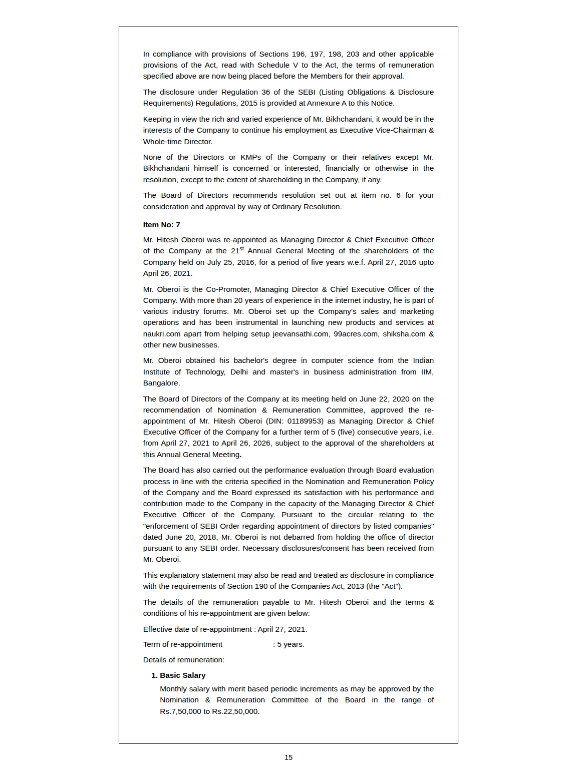In compliance with provisions of Sections 196, 197, 198, 203 and other applicable provisions of the Act, read with Schedule V to the Act, the terms of remuneration specified above are now being placed before the Members for their approval.
The disclosure under Regulation 36 of the SEBI (Listing Obligations & Disclosure Requirements) Regulations, 2015 is provided at Annexure A to this Notice.
Keeping in view the rich and varied experience of Mr. Bikhchandani, it would be in the interests of the Company to continue his employment as Executive Vice-Chairman & Whole-time Director.
None of the Directors or KMPs of the Company or their relatives except Mr. Bikhchandani himself is concerned or interested, financially or otherwise in the resolution, except to the extent of shareholding in the Company, if any.
The Board of Directors recommends resolution set out at item no. 6 for your consideration and approval by way of Ordinary Resolution.
Item No: 7
Mr. Hitesh Oberoi was re-appointed as Managing Director & Chief Executive Officer of the Company at the 21st Annual General Meeting of the shareholders of the Company held on July 25, 2016, for a period of five years w.e.f. April 27, 2016 upto April 26, 2021.
Mr. Oberoi is the Co-Promoter, Managing Director & Chief Executive Officer of the Company. With more than 20 years of experience in the internet industry, he is part of various industry forums. Mr. Oberoi set up the Company's sales and marketing operations and has been instrumental in launching new products and services at naukri.com apart from helping setup jeevansathi.com, 99acres.com, shiksha.com & other new businesses.
Mr. Oberoi obtained his bachelor's degree in computer science from the Indian Institute of Technology, Delhi and master's in business administration from IIM, Bangalore.
The Board of Directors of the Company at its meeting held on June 22, 2020 on the recommendation of Nomination & Remuneration Committee, approved the re-appointment of Mr. Hitesh Oberoi (DIN: 01189953) as Managing Director & Chief Executive Officer of the Company for a further term of 5 (five) consecutive years, i.e. from April 27, 2021 to April 26, 2026, subject to the approval of the shareholders at this Annual General Meeting.
The Board has also carried out the performance evaluation through Board evaluation process in line with the criteria specified in the Nomination and Remuneration Policy of the Company and the Board expressed its satisfaction with his performance and contribution made to the Company in the capacity of the Managing Director & Chief Executive Officer of the Company. Pursuant to the circular relating to the "enforcement of SEBI Order regarding appointment of directors by listed companies" dated June 20, 2018, Mr. Oberoi is not debarred from holding the office of director pursuant to any SEBI order. Necessary disclosures/consent has been received from Mr. Oberoi.
This explanatory statement may also be read and treated as disclosure in compliance with the requirements of Section 190 of the Companies Act, 2013 (the "Act").
The details of the remuneration payable to Mr. Hitesh Oberoi and the terms & conditions of his re-appointment are given below:
Effective date of re-appointment : April 27, 2021.
Term of re-appointment : 5 years.
Details of remuneration:
Basic Salary
Monthly salary with merit based periodic increments as may be approved by the Nomination & Remuneration Committee of the Board in the range of Rs.7,50,000 to Rs.22,50,000.
15